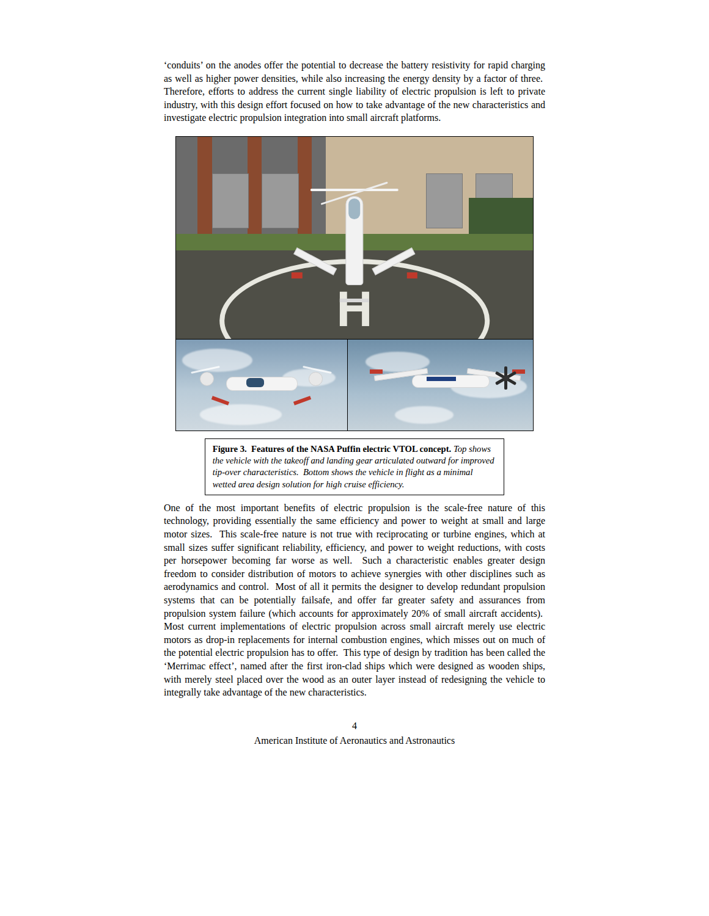‘conduits’ on the anodes offer the potential to decrease the battery resistivity for rapid charging as well as higher power densities, while also increasing the energy density by a factor of three. Therefore, efforts to address the current single liability of electric propulsion is left to private industry, with this design effort focused on how to take advantage of the new characteristics and investigate electric propulsion integration into small aircraft platforms.
H
Figure 3. Features of the NASA Puffin electric VTOL concept. Top shows the vehicle with the takeoff and landing gear articulated outward for improved tip-over characteristics. Bottom shows the vehicle in flight as a minimal wetted area design solution for high cruise efficiency.
One of the most important benefits of electric propulsion is the scale-free nature of this technology, providing essentially the same efficiency and power to weight at small and large motor sizes. This scale-free nature is not true with reciprocating or turbine engines, which at small sizes suffer significant reliability, efficiency, and power to weight reductions, with costs per horsepower becoming far worse as well. Such a characteristic enables greater design freedom to consider distribution of motors to achieve synergies with other disciplines such as aerodynamics and control. Most of all it permits the designer to develop redundant propulsion systems that can be potentially failsafe, and offer far greater safety and assurances from propulsion system failure (which accounts for approximately 20% of small aircraft accidents). Most current implementations of electric propulsion across small aircraft merely use electric motors as drop-in replacements for internal combustion engines, which misses out on much of the potential electric propulsion has to offer. This type of design by tradition has been called the ‘Merrimac effect’, named after the first iron-clad ships which were designed as wooden ships, with merely steel placed over the wood as an outer layer instead of redesigning the vehicle to integrally take advantage of the new characteristics.
4 American Institute of Aeronautics and Astronautics